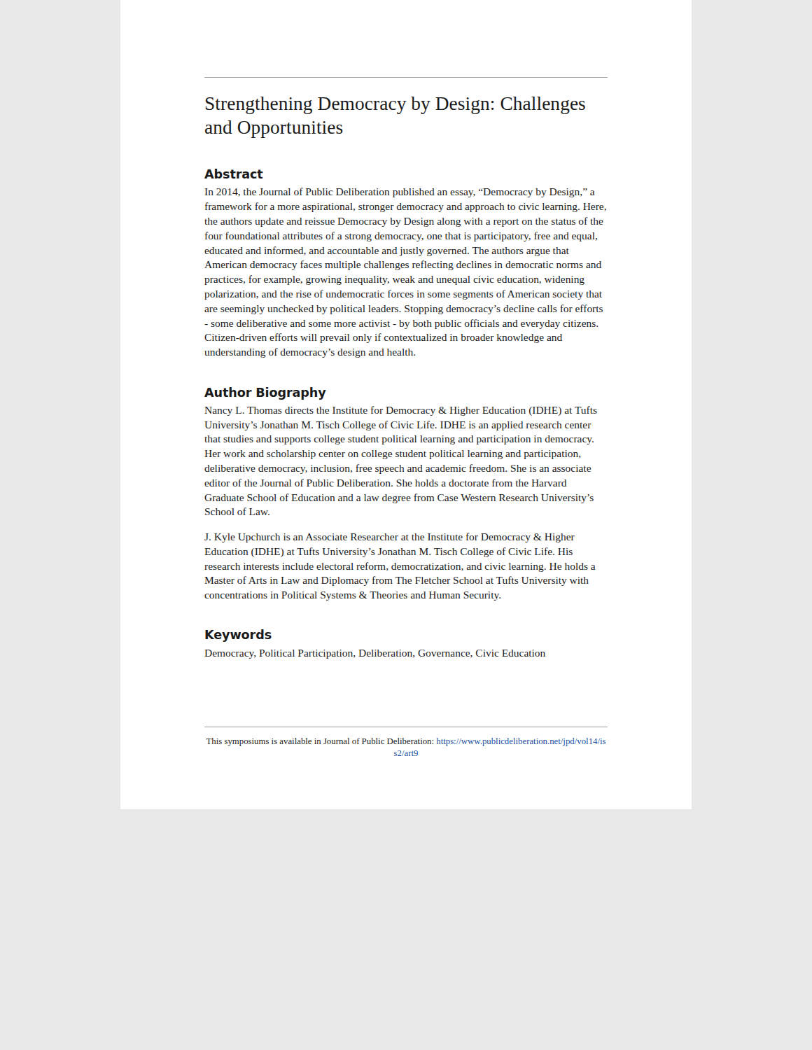Strengthening Democracy by Design: Challenges and Opportunities
Abstract
In 2014, the Journal of Public Deliberation published an essay, “Democracy by Design,” a framework for a more aspirational, stronger democracy and approach to civic learning. Here, the authors update and reissue Democracy by Design along with a report on the status of the four foundational attributes of a strong democracy, one that is participatory, free and equal, educated and informed, and accountable and justly governed. The authors argue that American democracy faces multiple challenges reflecting declines in democratic norms and practices, for example, growing inequality, weak and unequal civic education, widening polarization, and the rise of undemocratic forces in some segments of American society that are seemingly unchecked by political leaders. Stopping democracy’s decline calls for efforts - some deliberative and some more activist - by both public officials and everyday citizens. Citizen-driven efforts will prevail only if contextualized in broader knowledge and understanding of democracy’s design and health.
Author Biography
Nancy L. Thomas directs the Institute for Democracy & Higher Education (IDHE) at Tufts University’s Jonathan M. Tisch College of Civic Life. IDHE is an applied research center that studies and supports college student political learning and participation in democracy. Her work and scholarship center on college student political learning and participation, deliberative democracy, inclusion, free speech and academic freedom. She is an associate editor of the Journal of Public Deliberation. She holds a doctorate from the Harvard Graduate School of Education and a law degree from Case Western Research University’s School of Law.
J. Kyle Upchurch is an Associate Researcher at the Institute for Democracy & Higher Education (IDHE) at Tufts University’s Jonathan M. Tisch College of Civic Life. His research interests include electoral reform, democratization, and civic learning. He holds a Master of Arts in Law and Diplomacy from The Fletcher School at Tufts University with concentrations in Political Systems & Theories and Human Security.
Keywords
Democracy, Political Participation, Deliberation, Governance, Civic Education
This symposiums is available in Journal of Public Deliberation: https://www.publicdeliberation.net/jpd/vol14/iss2/art9